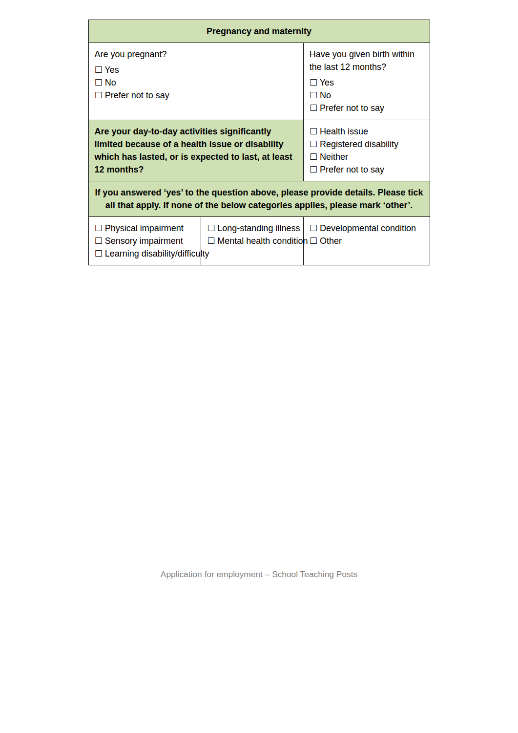| Pregnancy and maternity |
| Are you pregnant? ☐ Yes ☐ No ☐ Prefer not to say | Have you given birth within the last 12 months? ☐ Yes ☐ No ☐ Prefer not to say |
| Are your day-to-day activities significantly limited because of a health issue or disability which has lasted, or is expected to last, at least 12 months? | ☐ Health issue ☐ Registered disability ☐ Neither ☐ Prefer not to say |
| If you answered ‘yes’ to the question above, please provide details. Please tick all that apply. If none of the below categories applies, please mark ‘other’. |
| ☐ Physical impairment ☐ Sensory impairment ☐ Learning disability/difficulty | ☐ Long-standing illness ☐ Mental health condition | ☐ Developmental condition ☐ Other |
Application for employment – School Teaching Posts